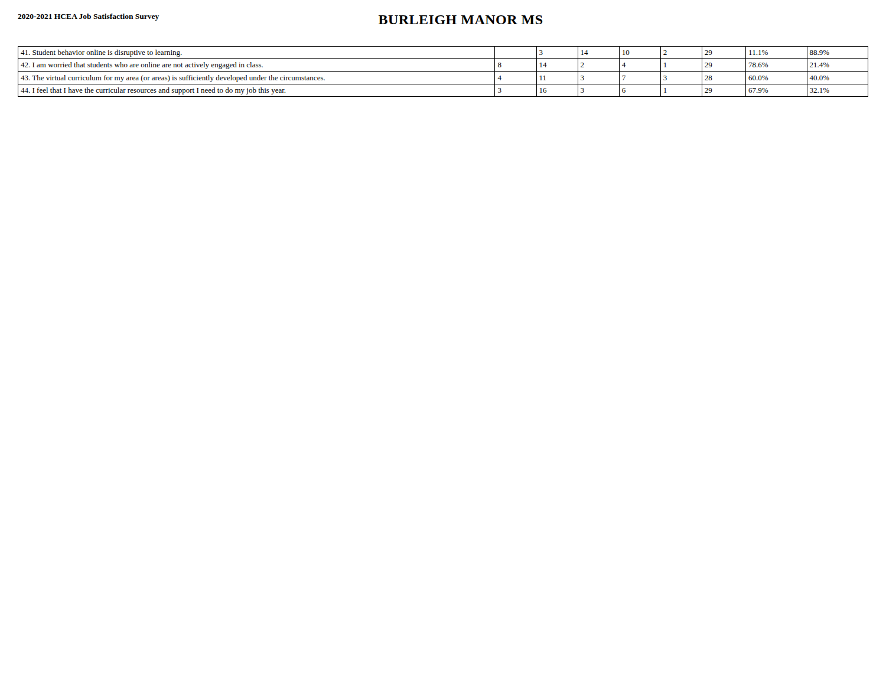2020-2021 HCEA Job Satisfaction Survey
BURLEIGH MANOR MS
| 41. Student behavior online is disruptive to learning. | | 3 | 14 | 10 | 2 | 29 | 11.1% | 88.9% |
| 42. I am worried that students who are online are not actively engaged in class. | 8 | 14 | 2 | 4 | 1 | 29 | 78.6% | 21.4% |
| 43. The virtual curriculum for my area (or areas) is sufficiently developed under the circumstances. | 4 | 11 | 3 | 7 | 3 | 28 | 60.0% | 40.0% |
| 44. I feel that I have the curricular resources and support I need to do my job this year. | 3 | 16 | 3 | 6 | 1 | 29 | 67.9% | 32.1% |